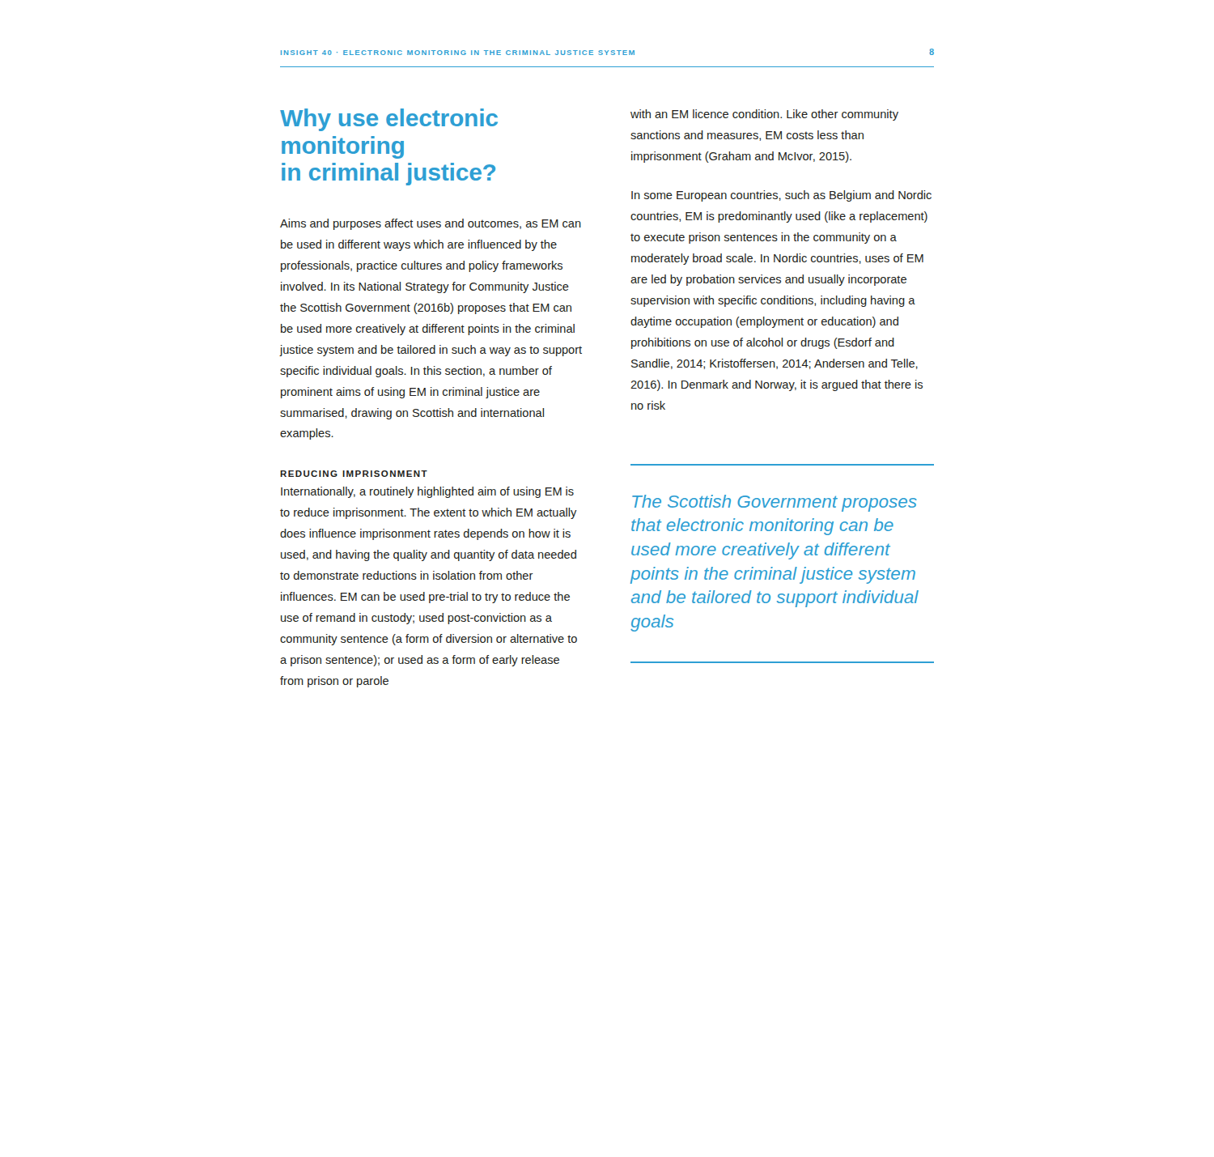Insight 40 · Electronic monitoring in the criminal justice system 8
Why use electronic monitoring
in criminal justice?
Aims and purposes affect uses and outcomes, as EM can be used in different ways which are influenced by the professionals, practice cultures and policy frameworks involved. In its National Strategy for Community Justice the Scottish Government (2016b) proposes that EM can be used more creatively at different points in the criminal justice system and be tailored in such a way as to support specific individual goals. In this section, a number of prominent aims of using EM in criminal justice are summarised, drawing on Scottish and international examples.
Reducing imprisonment
Internationally, a routinely highlighted aim of using EM is to reduce imprisonment. The extent to which EM actually does influence imprisonment rates depends on how it is used, and having the quality and quantity of data needed to demonstrate reductions in isolation from other influences. EM can be used pre-trial to try to reduce the use of remand in custody; used post-conviction as a community sentence (a form of diversion or alternative to a prison sentence); or used as a form of early release from prison or parole
with an EM licence condition. Like other community sanctions and measures, EM costs less than imprisonment (Graham and McIvor, 2015).
In some European countries, such as Belgium and Nordic countries, EM is predominantly used (like a replacement) to execute prison sentences in the community on a moderately broad scale. In Nordic countries, uses of EM are led by probation services and usually incorporate supervision with specific conditions, including having a daytime occupation (employment or education) and prohibitions on use of alcohol or drugs (Esdorf and Sandlie, 2014; Kristoffersen, 2014; Andersen and Telle, 2016). In Denmark and Norway, it is argued that there is no risk
The Scottish Government proposes that electronic monitoring can be used more creatively at different points in the criminal justice system and be tailored to support individual goals